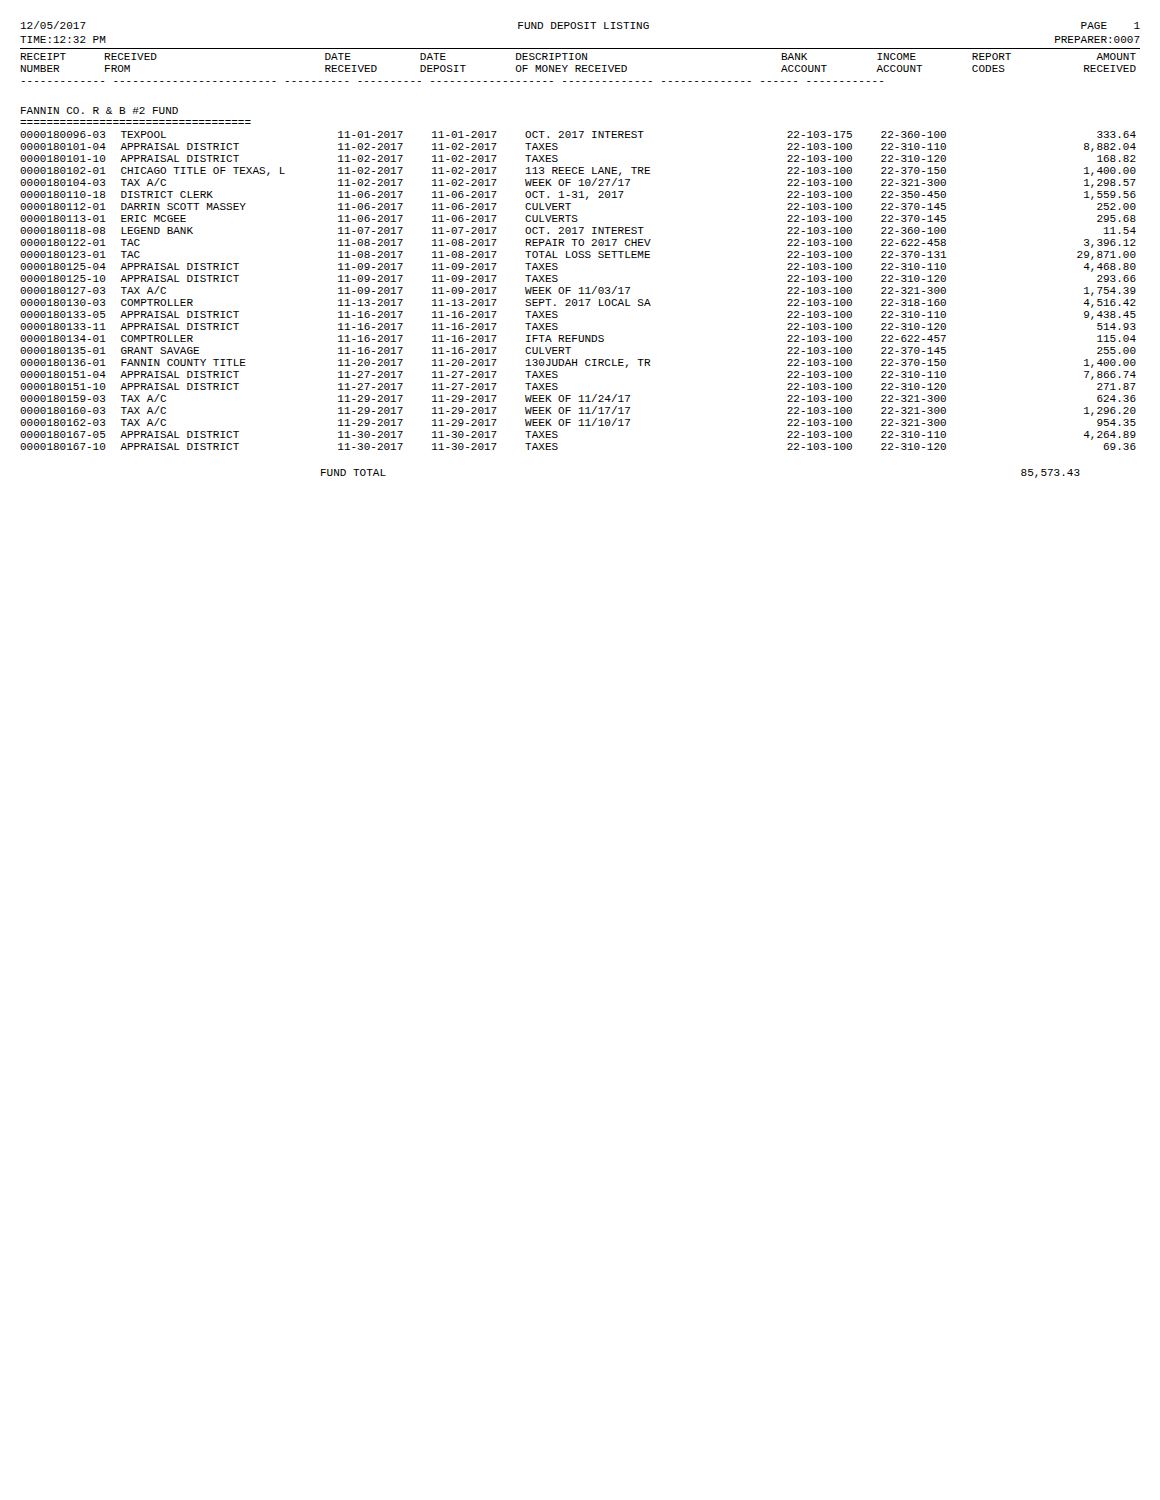12/05/2017 FUND DEPOSIT LISTING PAGE 1
TIME:12:32 PM PREPARER:0007
| RECEIPT | RECEIVED | DATE | DATE | DESCRIPTION | BANK | INCOME | REPORT | AMOUNT |
| --- | --- | --- | --- | --- | --- | --- | --- | --- |
| NUMBER | FROM | RECEIVED | DEPOSIT | OF MONEY RECEIVED | ACCOUNT | ACCOUNT | CODES | RECEIVED |
| ------------- ------------------------- ---------- ---------- ------------------- -------------- -------------- ------ ------------ |
FANNIN CO. R & B #2 FUND
===================================
| 0000180096-03 | TEXPOOL | 11-01-2017 | 11-01-2017 | OCT. 2017 INTEREST | 22-103-175 | 22-360-100 | | 333.64 |
| 0000180101-04 | APPRAISAL DISTRICT | 11-02-2017 | 11-02-2017 | TAXES | 22-103-100 | 22-310-110 | | 8,882.04 |
| 0000180101-10 | APPRAISAL DISTRICT | 11-02-2017 | 11-02-2017 | TAXES | 22-103-100 | 22-310-120 | | 168.82 |
| 0000180102-01 | CHICAGO TITLE OF TEXAS, L | 11-02-2017 | 11-02-2017 | 113 REECE LANE, TRE | 22-103-100 | 22-370-150 | | 1,400.00 |
| 0000180104-03 | TAX A/C | 11-02-2017 | 11-02-2017 | WEEK OF 10/27/17 | 22-103-100 | 22-321-300 | | 1,298.57 |
| 0000180110-18 | DISTRICT CLERK | 11-06-2017 | 11-06-2017 | OCT. 1-31, 2017 | 22-103-100 | 22-350-450 | | 1,559.56 |
| 0000180112-01 | DARRIN SCOTT MASSEY | 11-06-2017 | 11-06-2017 | CULVERT | 22-103-100 | 22-370-145 | | 252.00 |
| 0000180113-01 | ERIC MCGEE | 11-06-2017 | 11-06-2017 | CULVERTS | 22-103-100 | 22-370-145 | | 295.68 |
| 0000180118-08 | LEGEND BANK | 11-07-2017 | 11-07-2017 | OCT. 2017 INTEREST | 22-103-100 | 22-360-100 | | 11.54 |
| 0000180122-01 | TAC | 11-08-2017 | 11-08-2017 | REPAIR TO 2017 CHEV | 22-103-100 | 22-622-458 | | 3,396.12 |
| 0000180123-01 | TAC | 11-08-2017 | 11-08-2017 | TOTAL LOSS SETTLEME | 22-103-100 | 22-370-131 | | 29,871.00 |
| 0000180125-04 | APPRAISAL DISTRICT | 11-09-2017 | 11-09-2017 | TAXES | 22-103-100 | 22-310-110 | | 4,468.80 |
| 0000180125-10 | APPRAISAL DISTRICT | 11-09-2017 | 11-09-2017 | TAXES | 22-103-100 | 22-310-120 | | 293.66 |
| 0000180127-03 | TAX A/C | 11-09-2017 | 11-09-2017 | WEEK OF 11/03/17 | 22-103-100 | 22-321-300 | | 1,754.39 |
| 0000180130-03 | COMPTROLLER | 11-13-2017 | 11-13-2017 | SEPT. 2017 LOCAL SA | 22-103-100 | 22-318-160 | | 4,516.42 |
| 0000180133-05 | APPRAISAL DISTRICT | 11-16-2017 | 11-16-2017 | TAXES | 22-103-100 | 22-310-110 | | 9,438.45 |
| 0000180133-11 | APPRAISAL DISTRICT | 11-16-2017 | 11-16-2017 | TAXES | 22-103-100 | 22-310-120 | | 514.93 |
| 0000180134-01 | COMPTROLLER | 11-16-2017 | 11-16-2017 | IFTA REFUNDS | 22-103-100 | 22-622-457 | | 115.04 |
| 0000180135-01 | GRANT SAVAGE | 11-16-2017 | 11-16-2017 | CULVERT | 22-103-100 | 22-370-145 | | 255.00 |
| 0000180136-01 | FANNIN COUNTY TITLE | 11-20-2017 | 11-20-2017 | 130JUDAH CIRCLE, TR | 22-103-100 | 22-370-150 | | 1,400.00 |
| 0000180151-04 | APPRAISAL DISTRICT | 11-27-2017 | 11-27-2017 | TAXES | 22-103-100 | 22-310-110 | | 7,866.74 |
| 0000180151-10 | APPRAISAL DISTRICT | 11-27-2017 | 11-27-2017 | TAXES | 22-103-100 | 22-310-120 | | 271.87 |
| 0000180159-03 | TAX A/C | 11-29-2017 | 11-29-2017 | WEEK OF 11/24/17 | 22-103-100 | 22-321-300 | | 624.36 |
| 0000180160-03 | TAX A/C | 11-29-2017 | 11-29-2017 | WEEK OF 11/17/17 | 22-103-100 | 22-321-300 | | 1,296.20 |
| 0000180162-03 | TAX A/C | 11-29-2017 | 11-29-2017 | WEEK OF 11/10/17 | 22-103-100 | 22-321-300 | | 954.35 |
| 0000180167-05 | APPRAISAL DISTRICT | 11-30-2017 | 11-30-2017 | TAXES | 22-103-100 | 22-310-110 | | 4,264.89 |
| 0000180167-10 | APPRAISAL DISTRICT | 11-30-2017 | 11-30-2017 | TAXES | 22-103-100 | 22-310-120 | | 69.36 |
FUND TOTAL 85,573.43